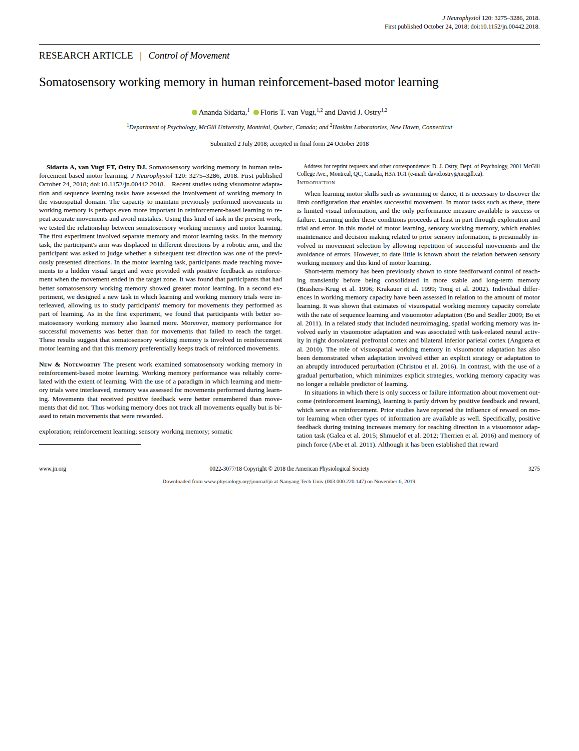J Neurophysiol 120: 3275–3286, 2018.
First published October 24, 2018; doi:10.1152/jn.00442.2018.
RESEARCH ARTICLE | Control of Movement
Somatosensory working memory in human reinforcement-based motor learning
Ananda Sidarta,1 Floris T. van Vugt,1,2 and David J. Ostry1,2
1Department of Psychology, McGill University, Montréal, Quebec, Canada; and 2Haskins Laboratories, New Haven, Connecticut
Submitted 2 July 2018; accepted in final form 24 October 2018
Sidarta A, van Vugt FT, Ostry DJ. Somatosensory working memory in human reinforcement-based motor learning. J Neurophysiol 120: 3275–3286, 2018. First published October 24, 2018; doi:10.1152/jn.00442.2018.—Recent studies using visuomotor adaptation and sequence learning tasks have assessed the involvement of working memory in the visuospatial domain. The capacity to maintain previously performed movements in working memory is perhaps even more important in reinforcement-based learning to repeat accurate movements and avoid mistakes. Using this kind of task in the present work, we tested the relationship between somatosensory working memory and motor learning. The first experiment involved separate memory and motor learning tasks. In the memory task, the participant's arm was displaced in different directions by a robotic arm, and the participant was asked to judge whether a subsequent test direction was one of the previously presented directions. In the motor learning task, participants made reaching movements to a hidden visual target and were provided with positive feedback as reinforcement when the movement ended in the target zone. It was found that participants that had better somatosensory working memory showed greater motor learning. In a second experiment, we designed a new task in which learning and working memory trials were interleaved, allowing us to study participants' memory for movements they performed as part of learning. As in the first experiment, we found that participants with better somatosensory working memory also learned more. Moreover, memory performance for successful movements was better than for movements that failed to reach the target. These results suggest that somatosensory working memory is involved in reinforcement motor learning and that this memory preferentially keeps track of reinforced movements.
New & Noteworthy The present work examined somatosensory working memory in reinforcement-based motor learning. Working memory performance was reliably correlated with the extent of learning. With the use of a paradigm in which learning and memory trials were interleaved, memory was assessed for movements performed during learning. Movements that received positive feedback were better remembered than movements that did not. Thus working memory does not track all movements equally but is biased to retain movements that were rewarded.
exploration; reinforcement learning; sensory working memory; somatic
Address for reprint requests and other correspondence: D. J. Ostry, Dept. of Psychology, 2001 McGill College Ave., Montreal, QC, Canada, H3A 1G1 (e-mail: david.ostry@mcgill.ca).
Introduction
When learning motor skills such as swimming or dance, it is necessary to discover the limb configuration that enables successful movement. In motor tasks such as these, there is limited visual information, and the only performance measure available is success or failure. Learning under these conditions proceeds at least in part through exploration and trial and error. In this model of motor learning, sensory working memory, which enables maintenance and decision making related to prior sensory information, is presumably involved in movement selection by allowing repetition of successful movements and the avoidance of errors. However, to date little is known about the relation between sensory working memory and this kind of motor learning.
Short-term memory has been previously shown to store feedforward control of reaching transiently before being consolidated in more stable and long-term memory (Brashers-Krug et al. 1996; Krakauer et al. 1999; Tong et al. 2002). Individual differences in working memory capacity have been assessed in relation to the amount of motor learning. It was shown that estimates of visuospatial working memory capacity correlate with the rate of sequence learning and visuomotor adaptation (Bo and Seidler 2009; Bo et al. 2011). In a related study that included neuroimaging, spatial working memory was involved early in visuomotor adaptation and was associated with task-related neural activity in right dorsolateral prefrontal cortex and bilateral inferior parietal cortex (Anguera et al. 2010). The role of visuospatial working memory in visuomotor adaptation has also been demonstrated when adaptation involved either an explicit strategy or adaptation to an abruptly introduced perturbation (Christou et al. 2016). In contrast, with the use of a gradual perturbation, which minimizes explicit strategies, working memory capacity was no longer a reliable predictor of learning.
In situations in which there is only success or failure information about movement outcome (reinforcement learning), learning is partly driven by positive feedback and reward, which serve as reinforcement. Prior studies have reported the influence of reward on motor learning when other types of information are available as well. Specifically, positive feedback during training increases memory for reaching direction in a visuomotor adaptation task (Galea et al. 2015; Shmuelof et al. 2012; Therrien et al. 2016) and memory of pinch force (Abe et al. 2011). Although it has been established that reward
www.jn.org
0022-3077/18 Copyright © 2018 the American Physiological Society
3275
Downloaded from www.physiology.org/journal/jn at Nanyang Tech Univ (003.000.220.147) on November 6, 2019.